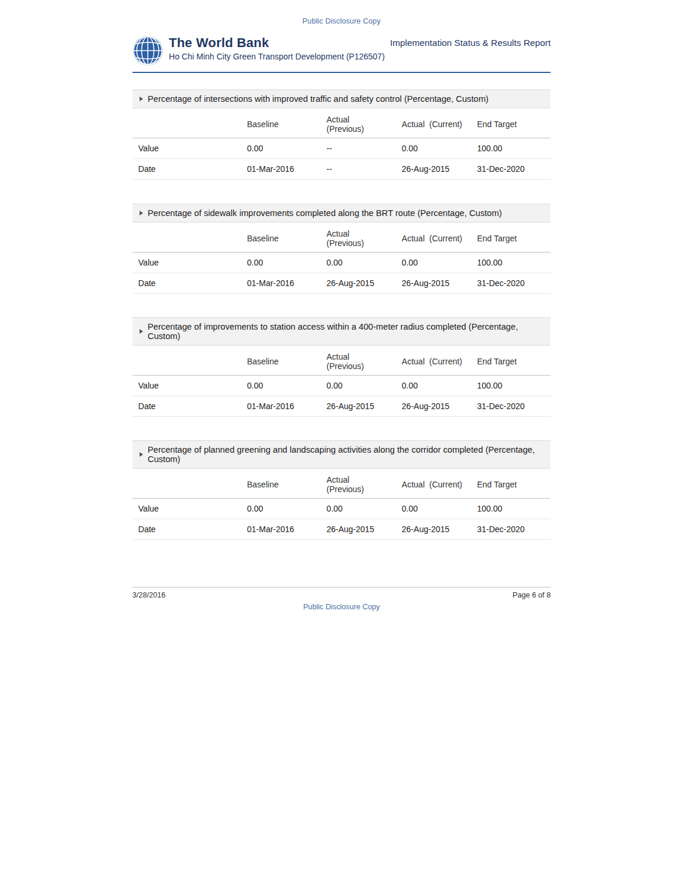Public Disclosure Copy
The World Bank
Ho Chi Minh City Green Transport Development (P126507)
Implementation Status & Results Report
Percentage of intersections with improved traffic and safety control (Percentage, Custom)
| | Baseline | Actual (Previous) | Actual (Current) | End Target |
| --- | --- | --- | --- | --- |
| Value | 0.00 | -- | 0.00 | 100.00 |
| Date | 01-Mar-2016 | -- | 26-Aug-2015 | 31-Dec-2020 |
Percentage of sidewalk improvements completed along the BRT route (Percentage, Custom)
| | Baseline | Actual (Previous) | Actual (Current) | End Target |
| --- | --- | --- | --- | --- |
| Value | 0.00 | 0.00 | 0.00 | 100.00 |
| Date | 01-Mar-2016 | 26-Aug-2015 | 26-Aug-2015 | 31-Dec-2020 |
Percentage of improvements to station access within a 400-meter radius completed (Percentage, Custom)
| | Baseline | Actual (Previous) | Actual (Current) | End Target |
| --- | --- | --- | --- | --- |
| Value | 0.00 | 0.00 | 0.00 | 100.00 |
| Date | 01-Mar-2016 | 26-Aug-2015 | 26-Aug-2015 | 31-Dec-2020 |
Percentage of planned greening and landscaping activities along the corridor completed (Percentage, Custom)
| | Baseline | Actual (Previous) | Actual (Current) | End Target |
| --- | --- | --- | --- | --- |
| Value | 0.00 | 0.00 | 0.00 | 100.00 |
| Date | 01-Mar-2016 | 26-Aug-2015 | 26-Aug-2015 | 31-Dec-2020 |
3/28/2016
Page 6 of 8
Public Disclosure Copy